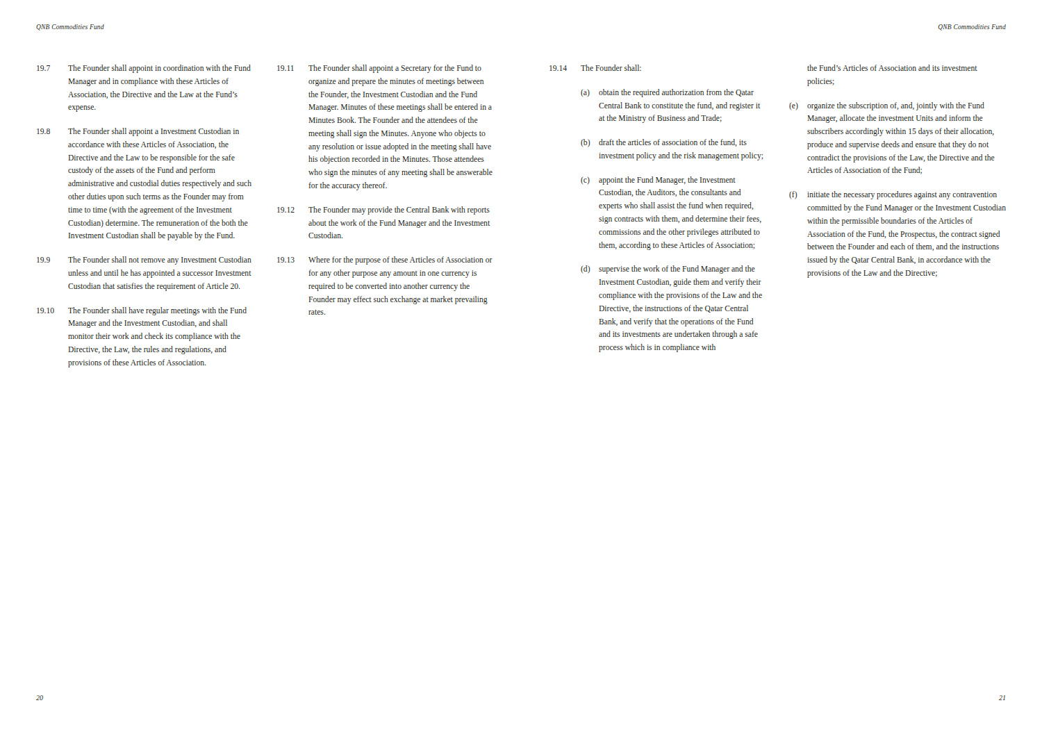QNB Commodities Fund
19.7
The Founder shall appoint in coordination with the Fund Manager and in compliance with these Articles of Association, the Directive and the Law at the Fund’s expense.
19.8
The Founder shall appoint a Investment Custodian in accordance with these Articles of Association, the Directive and the Law to be responsible for the safe custody of the assets of the Fund and perform administrative and custodial duties respectively and such other duties upon such terms as the Founder may from time to time (with the agreement of the Investment Custodian) determine. The remuneration of the both the Investment Custodian shall be payable by the Fund.
19.9
The Founder shall not remove any Investment Custodian unless and until he has appointed a successor Investment Custodian that satisfies the requirement of Article 20.
19.10
The Founder shall have regular meetings with the Fund Manager and the Investment Custodian, and shall monitor their work and check its compliance with the Directive, the Law, the rules and regulations, and provisions of these Articles of Association.
19.11
The Founder shall appoint a Secretary for the Fund to organize and prepare the minutes of meetings between the Founder, the Investment Custodian and the Fund Manager. Minutes of these meetings shall be entered in a Minutes Book. The Founder and the attendees of the meeting shall sign the Minutes. Anyone who objects to any resolution or issue adopted in the meeting shall have his objection recorded in the Minutes. Those attendees who sign the minutes of any meeting shall be answerable for the accuracy thereof.
19.12
The Founder may provide the Central Bank with reports about the work of the Fund Manager and the Investment Custodian.
19.13
Where for the purpose of these Articles of Association or for any other purpose any amount in one currency is required to be converted into another currency the Founder may effect such exchange at market prevailing rates.
20
QNB Commodities Fund
19.14
The Founder shall:
(a)
obtain the required authorization from the Qatar Central Bank to constitute the fund, and register it at the Ministry of Business and Trade;
(b)
draft the articles of association of the fund, its investment policy and the risk management policy;
(c)
appoint the Fund Manager, the Investment Custodian, the Auditors, the consultants and experts who shall assist the fund when required, sign contracts with them, and determine their fees, commissions and the other privileges attributed to them, according to these Articles of Association;
(d)
supervise the work of the Fund Manager and the Investment Custodian, guide them and verify their compliance with the provisions of the Law and the Directive, the instructions of the Qatar Central Bank, and verify that the operations of the Fund and its investments are undertaken through a safe process which is in compliance with
the Fund’s Articles of Association and its investment policies;
(e)
organize the subscription of, and, jointly with the Fund Manager, allocate the investment Units and inform the subscribers accordingly within 15 days of their allocation, produce and supervise deeds and ensure that they do not contradict the provisions of the Law, the Directive and the Articles of Association of the Fund;
(f)
initiate the necessary procedures against any contravention committed by the Fund Manager or the Investment Custodian within the permissible boundaries of the Articles of Association of the Fund, the Prospectus, the contract signed between the Founder and each of them, and the instructions issued by the Qatar Central Bank, in accordance with the provisions of the Law and the Directive;
21